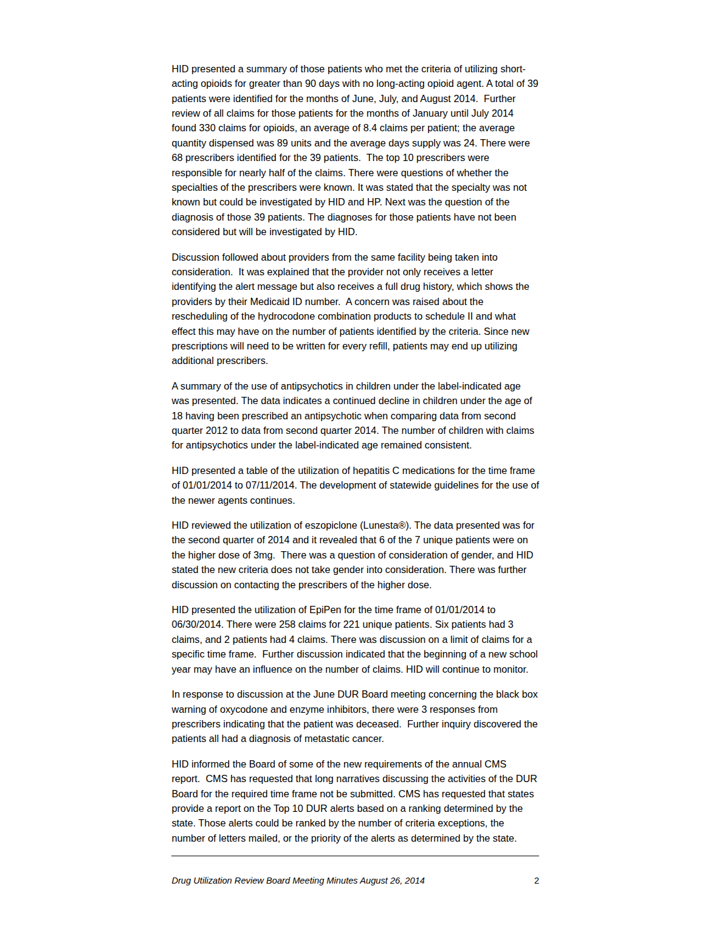HID presented a summary of those patients who met the criteria of utilizing short-acting opioids for greater than 90 days with no long-acting opioid agent. A total of 39 patients were identified for the months of June, July, and August 2014. Further review of all claims for those patients for the months of January until July 2014 found 330 claims for opioids, an average of 8.4 claims per patient; the average quantity dispensed was 89 units and the average days supply was 24. There were 68 prescribers identified for the 39 patients. The top 10 prescribers were responsible for nearly half of the claims. There were questions of whether the specialties of the prescribers were known. It was stated that the specialty was not known but could be investigated by HID and HP. Next was the question of the diagnosis of those 39 patients. The diagnoses for those patients have not been considered but will be investigated by HID.
Discussion followed about providers from the same facility being taken into consideration. It was explained that the provider not only receives a letter identifying the alert message but also receives a full drug history, which shows the providers by their Medicaid ID number. A concern was raised about the rescheduling of the hydrocodone combination products to schedule II and what effect this may have on the number of patients identified by the criteria. Since new prescriptions will need to be written for every refill, patients may end up utilizing additional prescribers.
A summary of the use of antipsychotics in children under the label-indicated age was presented. The data indicates a continued decline in children under the age of 18 having been prescribed an antipsychotic when comparing data from second quarter 2012 to data from second quarter 2014. The number of children with claims for antipsychotics under the label-indicated age remained consistent.
HID presented a table of the utilization of hepatitis C medications for the time frame of 01/01/2014 to 07/11/2014. The development of statewide guidelines for the use of the newer agents continues.
HID reviewed the utilization of eszopiclone (Lunesta®). The data presented was for the second quarter of 2014 and it revealed that 6 of the 7 unique patients were on the higher dose of 3mg. There was a question of consideration of gender, and HID stated the new criteria does not take gender into consideration. There was further discussion on contacting the prescribers of the higher dose.
HID presented the utilization of EpiPen for the time frame of 01/01/2014 to 06/30/2014. There were 258 claims for 221 unique patients. Six patients had 3 claims, and 2 patients had 4 claims. There was discussion on a limit of claims for a specific time frame. Further discussion indicated that the beginning of a new school year may have an influence on the number of claims. HID will continue to monitor.
In response to discussion at the June DUR Board meeting concerning the black box warning of oxycodone and enzyme inhibitors, there were 3 responses from prescribers indicating that the patient was deceased. Further inquiry discovered the patients all had a diagnosis of metastatic cancer.
HID informed the Board of some of the new requirements of the annual CMS report. CMS has requested that long narratives discussing the activities of the DUR Board for the required time frame not be submitted. CMS has requested that states provide a report on the Top 10 DUR alerts based on a ranking determined by the state. Those alerts could be ranked by the number of criteria exceptions, the number of letters mailed, or the priority of the alerts as determined by the state.
Drug Utilization Review Board Meeting Minutes August 26, 2014 2